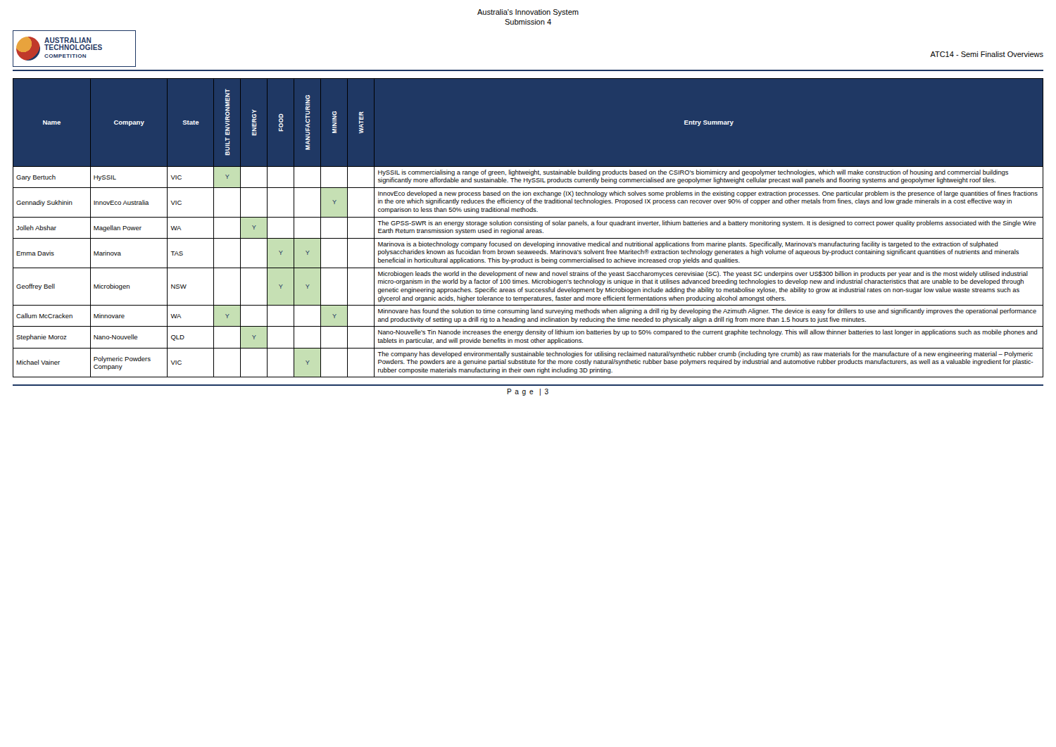Australia's Innovation System
Submission 4
AUSTRALIAN
TECHNOLOGIES
COMPETITION
ATC14 - Semi Finalist Overviews
| Name | Company | State | BUILT ENVIRONMENT | ENERGY | FOOD | MANUFACTURING | MINING | WATER | Entry Summary |
| --- | --- | --- | --- | --- | --- | --- | --- | --- | --- |
| Gary Bertuch | HySSIL | VIC | Y | | | | | | HySSIL is commercialising a range of green, lightweight, sustainable building products based on the CSIRO's biomimicry and geopolymer technologies, which will make construction of housing and commercial buildings significantly more affordable and sustainable. The HySSIL products currently being commercialised are geopolymer lightweight cellular precast wall panels and flooring systems and geopolymer lightweight roof tiles. |
| Gennadiy Sukhinin | InnovEco Australia | VIC | | | | | Y | | InnovEco developed a new process based on the ion exchange (IX) technology which solves some problems in the existing copper extraction processes. One particular problem is the presence of large quantities of fines fractions in the ore which significantly reduces the efficiency of the traditional technologies. Proposed IX process can recover over 90% of copper and other metals from fines, clays and low grade minerals in a cost effective way in comparison to less than 50% using traditional methods. |
| Jolleh Abshar | Magellan Power | WA | | Y | | | | | The GPSS-SWR is an energy storage solution consisting of solar panels, a four quadrant inverter, lithium batteries and a battery monitoring system. It is designed to correct power quality problems associated with the Single Wire Earth Return transmission system used in regional areas. |
| Emma Davis | Marinova | TAS | | | Y | Y | | | Marinova is a biotechnology company focused on developing innovative medical and nutritional applications from marine plants. Specifically, Marinova's manufacturing facility is targeted to the extraction of sulphated polysaccharides known as fucoidan from brown seaweeds. Marinova's solvent free Maritech® extraction technology generates a high volume of aqueous by-product containing significant quantities of nutrients and minerals beneficial in horticultural applications. This by-product is being commercialised to achieve increased crop yields and qualities. |
| Geoffrey Bell | Microbiogen | NSW | | | Y | Y | | | Microbiogen leads the world in the development of new and novel strains of the yeast Saccharomyces cerevisiae (SC). The yeast SC underpins over US$300 billion in products per year and is the most widely utilised industrial micro-organism in the world by a factor of 100 times. Microbiogen's technology is unique in that it utilises advanced breeding technologies to develop new and industrial characteristics that are unable to be developed through genetic engineering approaches. Specific areas of successful development by Microbiogen include adding the ability to metabolise xylose, the ability to grow at industrial rates on non-sugar low value waste streams such as glycerol and organic acids, higher tolerance to temperatures, faster and more efficient fermentations when producing alcohol amongst others. |
| Callum McCracken | Minnovare | WA | Y | | | | Y | | Minnovare has found the solution to time consuming land surveying methods when aligning a drill rig by developing the Azimuth Aligner. The device is easy for drillers to use and significantly improves the operational performance and productivity of setting up a drill rig to a heading and inclination by reducing the time needed to physically align a drill rig from more than 1.5 hours to just five minutes. |
| Stephanie Moroz | Nano-Nouvelle | QLD | | Y | | | | | Nano-Nouvelle's Tin Nanode increases the energy density of lithium ion batteries by up to 50% compared to the current graphite technology. This will allow thinner batteries to last longer in applications such as mobile phones and tablets in particular, and will provide benefits in most other applications. |
| Michael Vainer | Polymeric Powders Company | VIC | | | | Y | | | The company has developed environmentally sustainable technologies for utilising reclaimed natural/synthetic rubber crumb (including tyre crumb) as raw materials for the manufacture of a new engineering material – Polymeric Powders. The powders are a genuine partial substitute for the more costly natural/synthetic rubber base polymers required by industrial and automotive rubber products manufacturers, as well as a valuable ingredient for plastic-rubber composite materials manufacturing in their own right including 3D printing. |
P a g e | 3